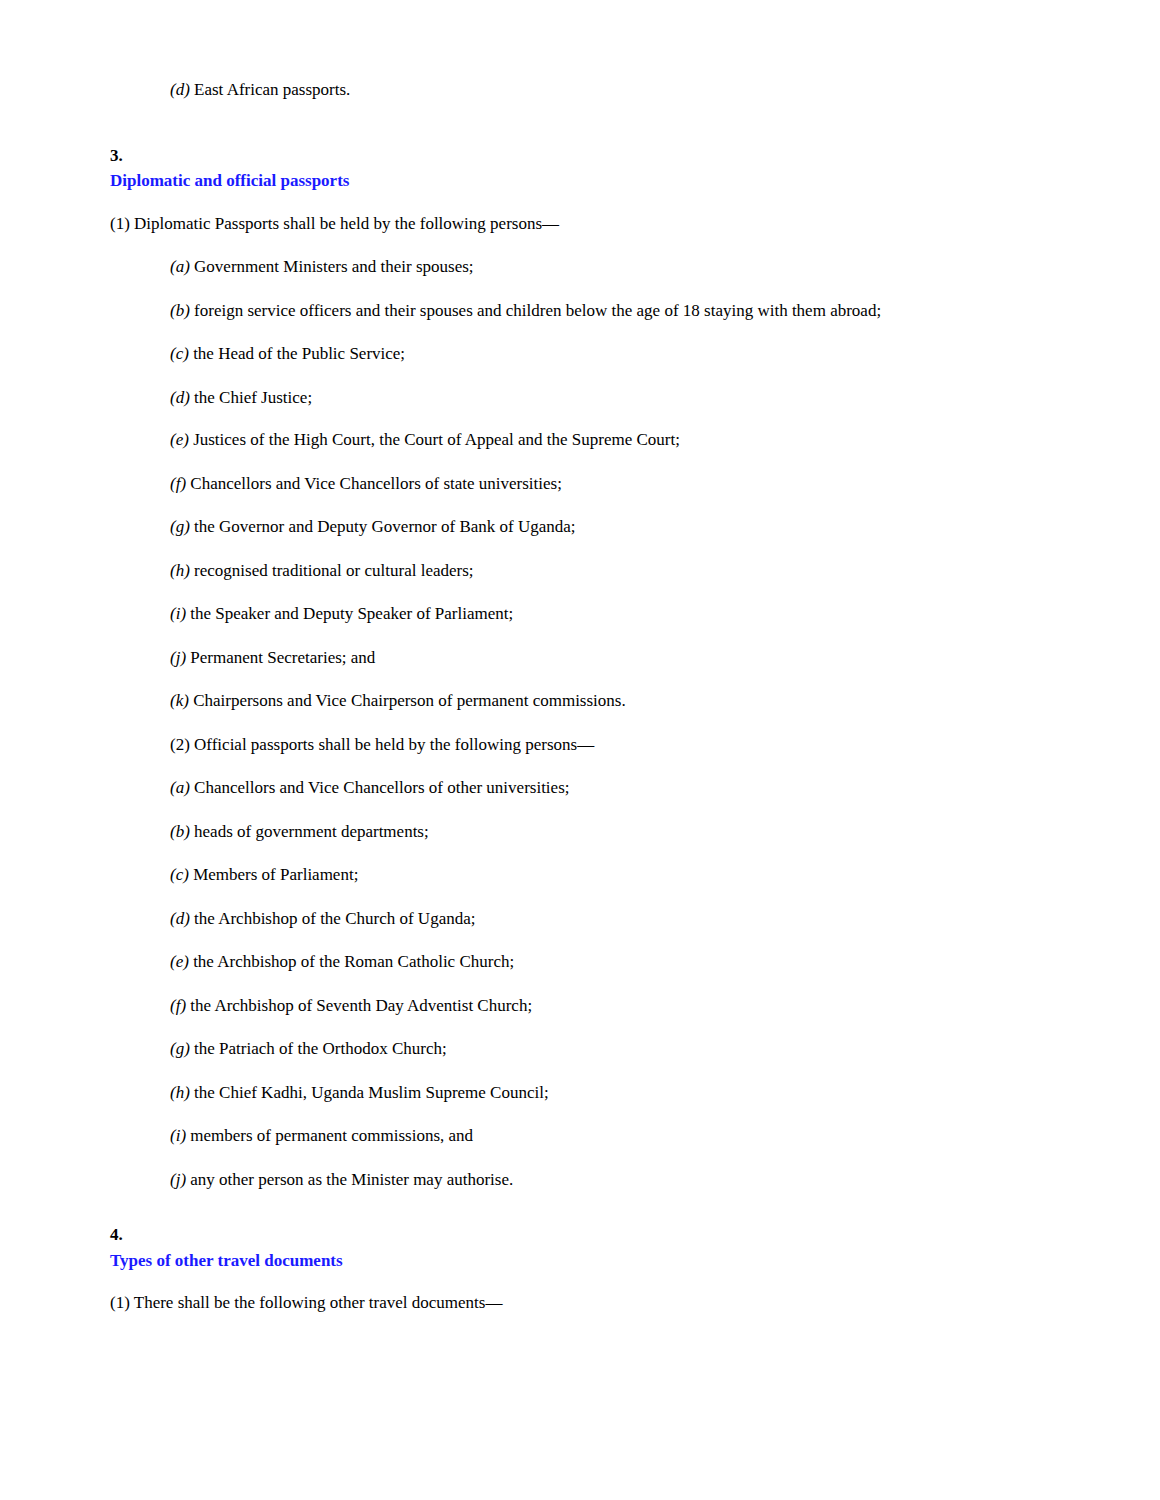(d) East African passports.
3.
Diplomatic and official passports
(1) Diplomatic Passports shall be held by the following persons—
(a) Government Ministers and their spouses;
(b) foreign service officers and their spouses and children below the age of 18 staying with them abroad;
(c) the Head of the Public Service;
(d) the Chief Justice;
(e) Justices of the High Court, the Court of Appeal and the Supreme Court;
(f) Chancellors and Vice Chancellors of state universities;
(g) the Governor and Deputy Governor of Bank of Uganda;
(h) recognised traditional or cultural leaders;
(i) the Speaker and Deputy Speaker of Parliament;
(j) Permanent Secretaries; and
(k) Chairpersons and Vice Chairperson of permanent commissions.
(2) Official passports shall be held by the following persons—
(a) Chancellors and Vice Chancellors of other universities;
(b) heads of government departments;
(c) Members of Parliament;
(d) the Archbishop of the Church of Uganda;
(e) the Archbishop of the Roman Catholic Church;
(f) the Archbishop of Seventh Day Adventist Church;
(g) the Patriach of the Orthodox Church;
(h) the Chief Kadhi, Uganda Muslim Supreme Council;
(i) members of permanent commissions, and
(j) any other person as the Minister may authorise.
4.
Types of other travel documents
(1) There shall be the following other travel documents—